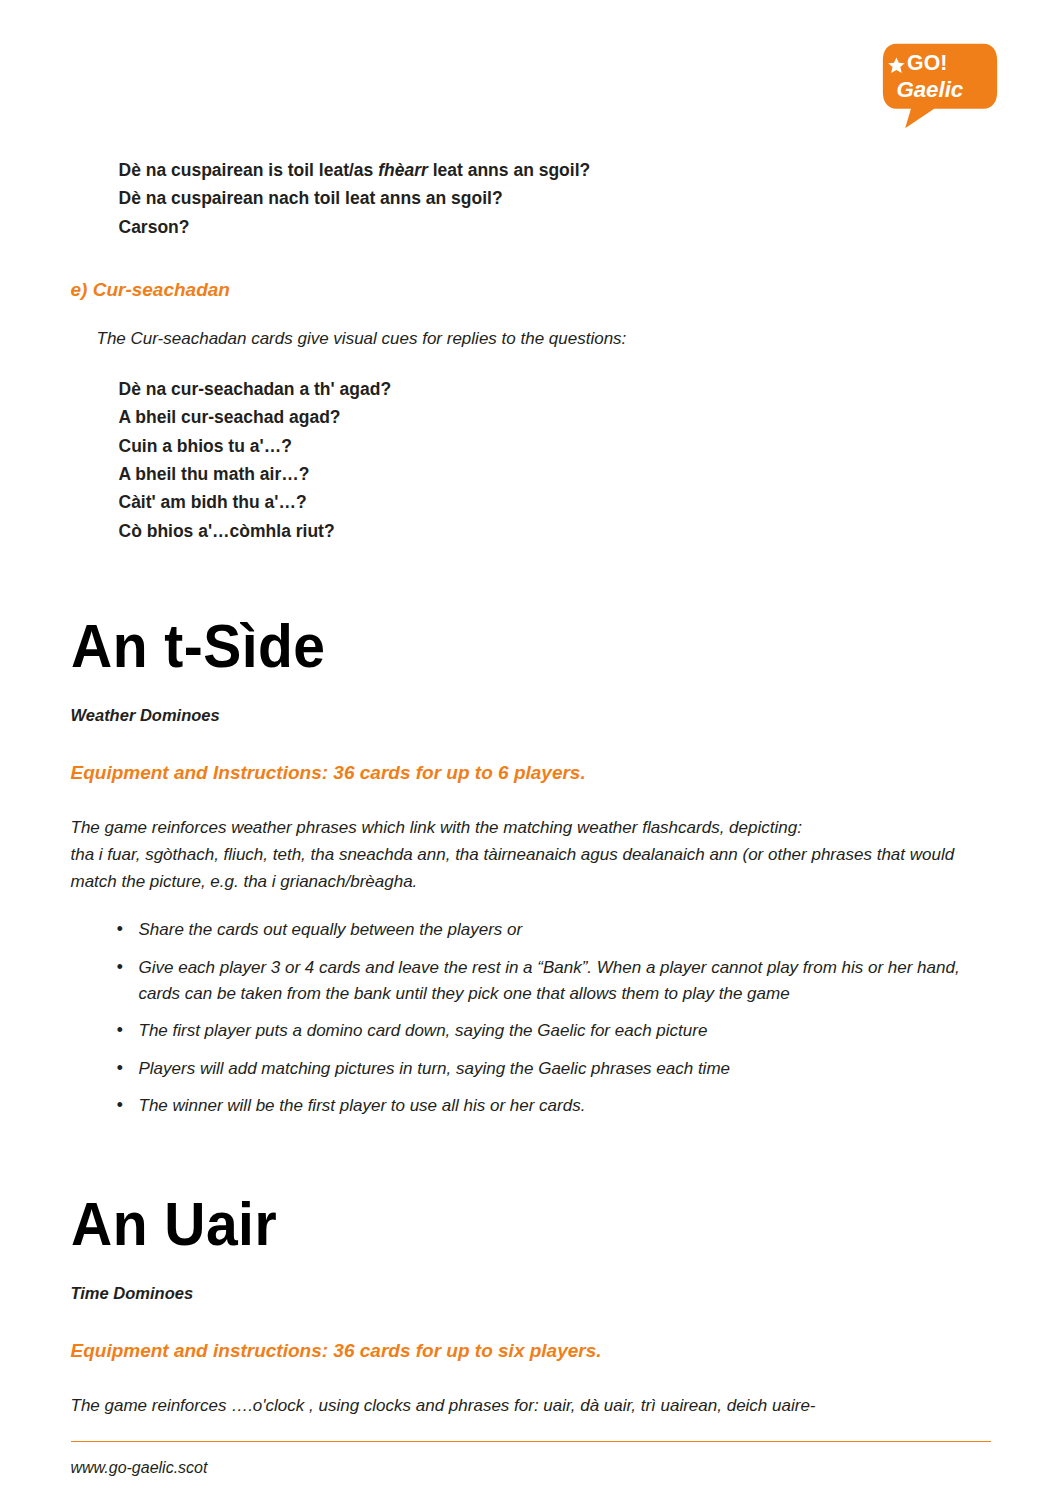GO! Gaelic
Dè na cuspairean is toil leat/as fhèarr leat anns an sgoil?
Dè na cuspairean nach toil leat anns an sgoil?
Carson?
e) Cur-seachadan
The Cur-seachadan cards give visual cues for replies to the questions:
Dè na cur-seachadan a th' agad?
A bheil cur-seachad agad?
Cuin a bhios tu a'…?
A bheil thu math air…?
Càit' am bidh thu a'…?
Cò bhios a'…còmhla riut?
An t-Sìde
Weather Dominoes
Equipment and Instructions: 36 cards for up to 6 players.
The game reinforces weather phrases which link with the matching weather flashcards, depicting:
tha i fuar, sgòthach, fliuch, teth, tha sneachda ann, tha tàirneanaich agus dealanaich ann (or other phrases that would match the picture, e.g. tha i grianach/brèagha.
Share the cards out equally between the players or
Give each player 3 or 4 cards and leave the rest in a “Bank”. When a player cannot play from his or her hand, cards can be taken from the bank until they pick one that allows them to play the game
The first player puts a domino card down, saying the Gaelic for each picture
Players will add matching pictures in turn, saying the Gaelic phrases each time
The winner will be the first player to use all his or her cards.
An Uair
Time Dominoes
Equipment and instructions: 36 cards for up to six players.
The game reinforces ….o'clock , using clocks and phrases for: uair, dà uair, trì uairean, deich uaire-
www.go-gaelic.scot